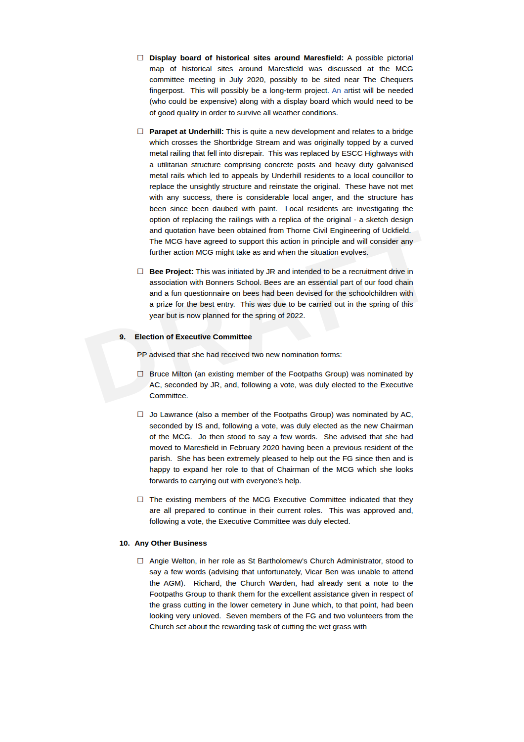DRAFT
☐ Display board of historical sites around Maresfield: A possible pictorial map of historical sites around Maresfield was discussed at the MCG committee meeting in July 2020, possibly to be sited near The Chequers fingerpost. This will possibly be a long-term project. An artist will be needed (who could be expensive) along with a display board which would need to be of good quality in order to survive all weather conditions.
☐ Parapet at Underhill: This is quite a new development and relates to a bridge which crosses the Shortbridge Stream and was originally topped by a curved metal railing that fell into disrepair. This was replaced by ESCC Highways with a utilitarian structure comprising concrete posts and heavy duty galvanised metal rails which led to appeals by Underhill residents to a local councillor to replace the unsightly structure and reinstate the original. These have not met with any success, there is considerable local anger, and the structure has been since been daubed with paint. Local residents are investigating the option of replacing the railings with a replica of the original - a sketch design and quotation have been obtained from Thorne Civil Engineering of Uckfield. The MCG have agreed to support this action in principle and will consider any further action MCG might take as and when the situation evolves.
☐ Bee Project: This was initiated by JR and intended to be a recruitment drive in association with Bonners School. Bees are an essential part of our food chain and a fun questionnaire on bees had been devised for the schoolchildren with a prize for the best entry. This was due to be carried out in the spring of this year but is now planned for the spring of 2022.
9. Election of Executive Committee
PP advised that she had received two new nomination forms:
☐ Bruce Milton (an existing member of the Footpaths Group) was nominated by AC, seconded by JR, and, following a vote, was duly elected to the Executive Committee.
☐ Jo Lawrance (also a member of the Footpaths Group) was nominated by AC, seconded by IS and, following a vote, was duly elected as the new Chairman of the MCG. Jo then stood to say a few words. She advised that she had moved to Maresfield in February 2020 having been a previous resident of the parish. She has been extremely pleased to help out the FG since then and is happy to expand her role to that of Chairman of the MCG which she looks forwards to carrying out with everyone’s help.
☐ The existing members of the MCG Executive Committee indicated that they are all prepared to continue in their current roles. This was approved and, following a vote, the Executive Committee was duly elected.
10. Any Other Business
☐ Angie Welton, in her role as St Bartholomew’s Church Administrator, stood to say a few words (advising that unfortunately, Vicar Ben was unable to attend the AGM). Richard, the Church Warden, had already sent a note to the Footpaths Group to thank them for the excellent assistance given in respect of the grass cutting in the lower cemetery in June which, to that point, had been looking very unloved. Seven members of the FG and two volunteers from the Church set about the rewarding task of cutting the wet grass with